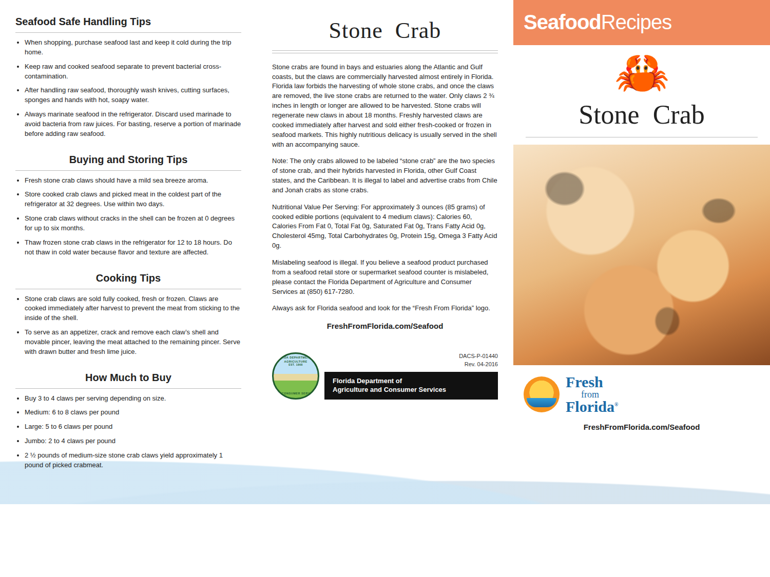Seafood Safe Handling Tips
When shopping, purchase seafood last and keep it cold during the trip home.
Keep raw and cooked seafood separate to prevent bacterial cross-contamination.
After handling raw seafood, thoroughly wash knives, cutting surfaces, sponges and hands with hot, soapy water.
Always marinate seafood in the refrigerator. Discard used marinade to avoid bacteria from raw juices. For basting, reserve a portion of marinade before adding raw seafood.
Buying and Storing Tips
Fresh stone crab claws should have a mild sea breeze aroma.
Store cooked crab claws and picked meat in the coldest part of the refrigerator at 32 degrees. Use within two days.
Stone crab claws without cracks in the shell can be frozen at 0 degrees for up to six months.
Thaw frozen stone crab claws in the refrigerator for 12 to 18 hours. Do not thaw in cold water because flavor and texture are affected.
Cooking Tips
Stone crab claws are sold fully cooked, fresh or frozen. Claws are cooked immediately after harvest to prevent the meat from sticking to the inside of the shell.
To serve as an appetizer, crack and remove each claw’s shell and movable pincer, leaving the meat attached to the remaining pincer. Serve with drawn butter and fresh lime juice.
How Much to Buy
Buy 3 to 4 claws per serving depending on size.
Medium: 6 to 8 claws per pound
Large: 5 to 6 claws per pound
Jumbo: 2 to 4 claws per pound
2 ½ pounds of medium-size stone crab claws yield approximately 1 pound of picked crabmeat.
Stone Crab
Stone crabs are found in bays and estuaries along the Atlantic and Gulf coasts, but the claws are commercially harvested almost entirely in Florida. Florida law forbids the harvesting of whole stone crabs, and once the claws are removed, the live stone crabs are returned to the water. Only claws 2 ¾ inches in length or longer are allowed to be harvested. Stone crabs will regenerate new claws in about 18 months. Freshly harvested claws are cooked immediately after harvest and sold either fresh-cooked or frozen in seafood markets. This highly nutritious delicacy is usually served in the shell with an accompanying sauce.
Note: The only crabs allowed to be labeled “stone crab” are the two species of stone crab, and their hybrids harvested in Florida, other Gulf Coast states, and the Caribbean. It is illegal to label and advertise crabs from Chile and Jonah crabs as stone crabs.
Nutritional Value Per Serving: For approximately 3 ounces (85 grams) of cooked edible portions (equivalent to 4 medium claws): Calories 60, Calories From Fat 0, Total Fat 0g, Saturated Fat 0g, Trans Fatty Acid 0g, Cholesterol 45mg, Total Carbohydrates 0g, Protein 15g, Omega 3 Fatty Acid 0g.
Mislabeling seafood is illegal. If you believe a seafood product purchased from a seafood retail store or supermarket seafood counter is mislabeled, please contact the Florida Department of Agriculture and Consumer Services at (850) 617-7280.
Always ask for Florida seafood and look for the “Fresh From Florida” logo.
FreshFromFlorida.com/Seafood
FLORIDA DEPARTMENT OF AGRICULTURE EST. 1868 AND CONSUMER SERVICES
DACS-P-01440
Rev. 04-2016
Florida Department of
Agriculture and Consumer Services
SeafoodRecipes
🦀
Stone Crab
Fresh from Florida®
FreshFromFlorida.com/Seafood